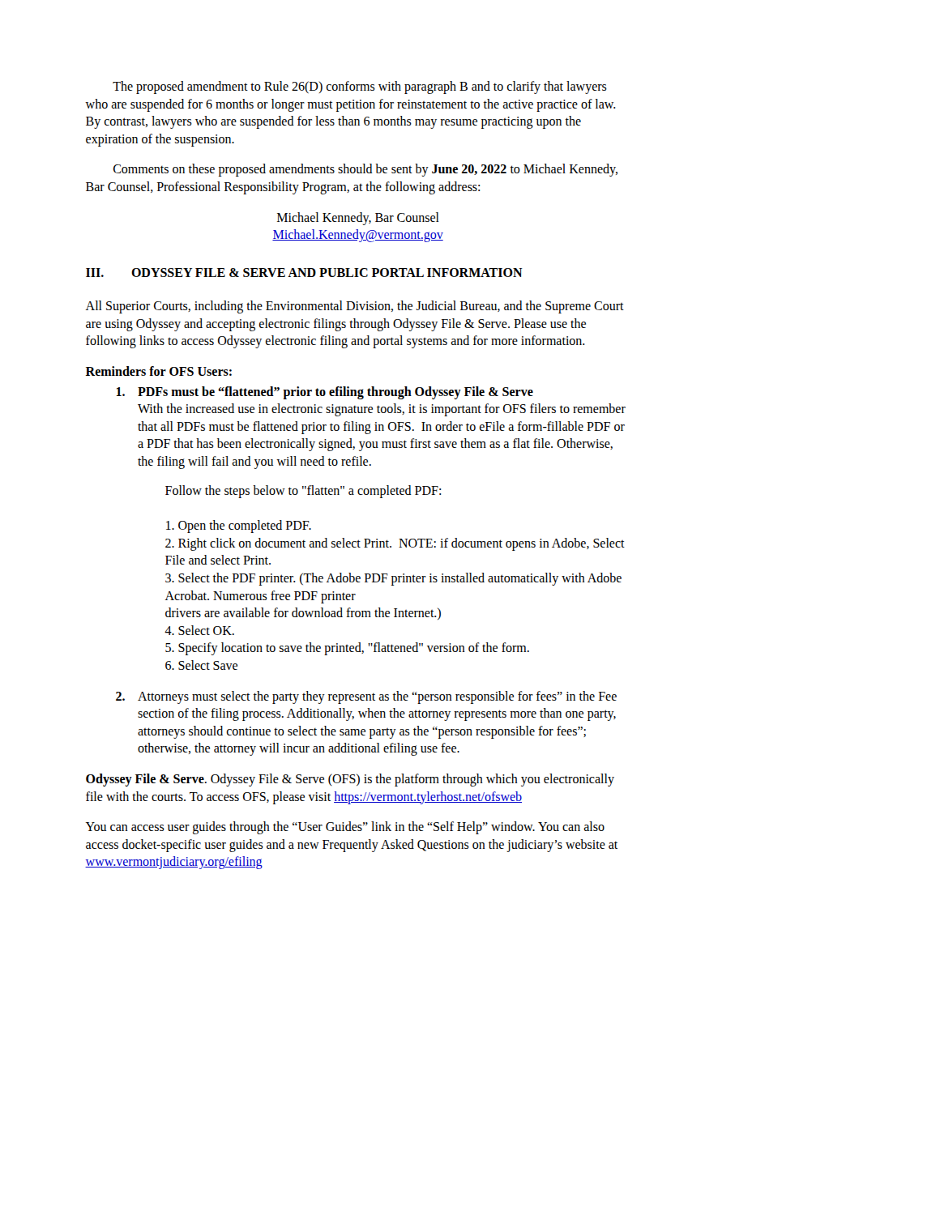The proposed amendment to Rule 26(D) conforms with paragraph B and to clarify that lawyers who are suspended for 6 months or longer must petition for reinstatement to the active practice of law. By contrast, lawyers who are suspended for less than 6 months may resume practicing upon the expiration of the suspension.
Comments on these proposed amendments should be sent by June 20, 2022 to Michael Kennedy, Bar Counsel, Professional Responsibility Program, at the following address:
Michael Kennedy, Bar Counsel
Michael.Kennedy@vermont.gov
III. Odyssey File & Serve and Public Portal Information
All Superior Courts, including the Environmental Division, the Judicial Bureau, and the Supreme Court are using Odyssey and accepting electronic filings through Odyssey File & Serve. Please use the following links to access Odyssey electronic filing and portal systems and for more information.
Reminders for OFS Users:
PDFs must be “flattened” prior to efiling through Odyssey File & Serve
With the increased use in electronic signature tools, it is important for OFS filers to remember that all PDFs must be flattened prior to filing in OFS. In order to eFile a form-fillable PDF or a PDF that has been electronically signed, you must first save them as a flat file. Otherwise, the filing will fail and you will need to refile.
Follow the steps below to "flatten" a completed PDF:
1. Open the completed PDF.
2. Right click on document and select Print. NOTE: if document opens in Adobe, Select File and select Print.
3. Select the PDF printer. (The Adobe PDF printer is installed automatically with Adobe Acrobat. Numerous free PDF printer
drivers are available for download from the Internet.)
4. Select OK.
5. Specify location to save the printed, "flattened" version of the form.
6. Select Save
Attorneys must select the party they represent as the “person responsible for fees” in the Fee section of the filing process. Additionally, when the attorney represents more than one party, attorneys should continue to select the same party as the “person responsible for fees”; otherwise, the attorney will incur an additional efiling use fee.
Odyssey File & Serve. Odyssey File & Serve (OFS) is the platform through which you electronically file with the courts. To access OFS, please visit https://vermont.tylerhost.net/ofsweb
You can access user guides through the “User Guides” link in the “Self Help” window. You can also access docket-specific user guides and a new Frequently Asked Questions on the judiciary’s website at www.vermontjudiciary.org/efiling